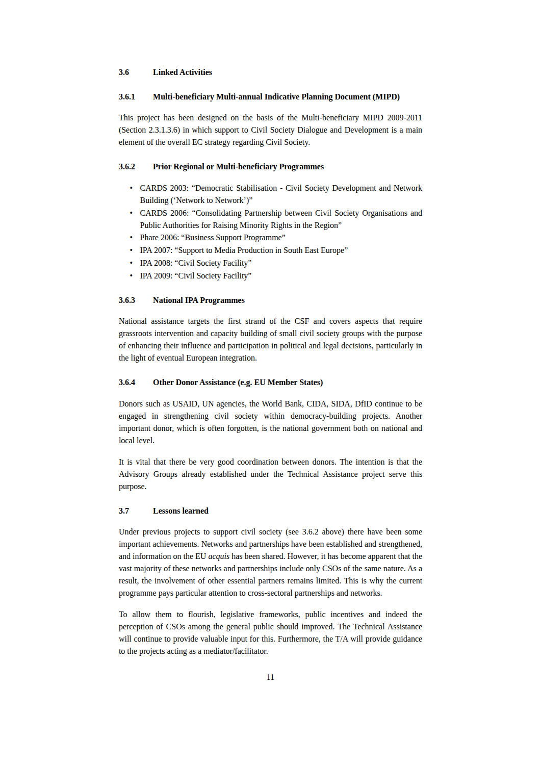3.6 Linked Activities
3.6.1 Multi-beneficiary Multi-annual Indicative Planning Document (MIPD)
This project has been designed on the basis of the Multi-beneficiary MIPD 2009-2011 (Section 2.3.1.3.6) in which support to Civil Society Dialogue and Development is a main element of the overall EC strategy regarding Civil Society.
3.6.2 Prior Regional or Multi-beneficiary Programmes
CARDS 2003: “Democratic Stabilisation - Civil Society Development and Network Building (‘Network to Network’)”
CARDS 2006: “Consolidating Partnership between Civil Society Organisations and Public Authorities for Raising Minority Rights in the Region”
Phare 2006: “Business Support Programme”
IPA 2007: “Support to Media Production in South East Europe”
IPA 2008: “Civil Society Facility”
IPA 2009: “Civil Society Facility”
3.6.3 National IPA Programmes
National assistance targets the first strand of the CSF and covers aspects that require grassroots intervention and capacity building of small civil society groups with the purpose of enhancing their influence and participation in political and legal decisions, particularly in the light of eventual European integration.
3.6.4 Other Donor Assistance (e.g. EU Member States)
Donors such as USAID, UN agencies, the World Bank, CIDA, SIDA, DfID continue to be engaged in strengthening civil society within democracy-building projects. Another important donor, which is often forgotten, is the national government both on national and local level.
It is vital that there be very good coordination between donors. The intention is that the Advisory Groups already established under the Technical Assistance project serve this purpose.
3.7 Lessons learned
Under previous projects to support civil society (see 3.6.2 above) there have been some important achievements. Networks and partnerships have been established and strengthened, and information on the EU acquis has been shared. However, it has become apparent that the vast majority of these networks and partnerships include only CSOs of the same nature. As a result, the involvement of other essential partners remains limited. This is why the current programme pays particular attention to cross-sectoral partnerships and networks.
To allow them to flourish, legislative frameworks, public incentives and indeed the perception of CSOs among the general public should improved. The Technical Assistance will continue to provide valuable input for this. Furthermore, the T/A will provide guidance to the projects acting as a mediator/facilitator.
11